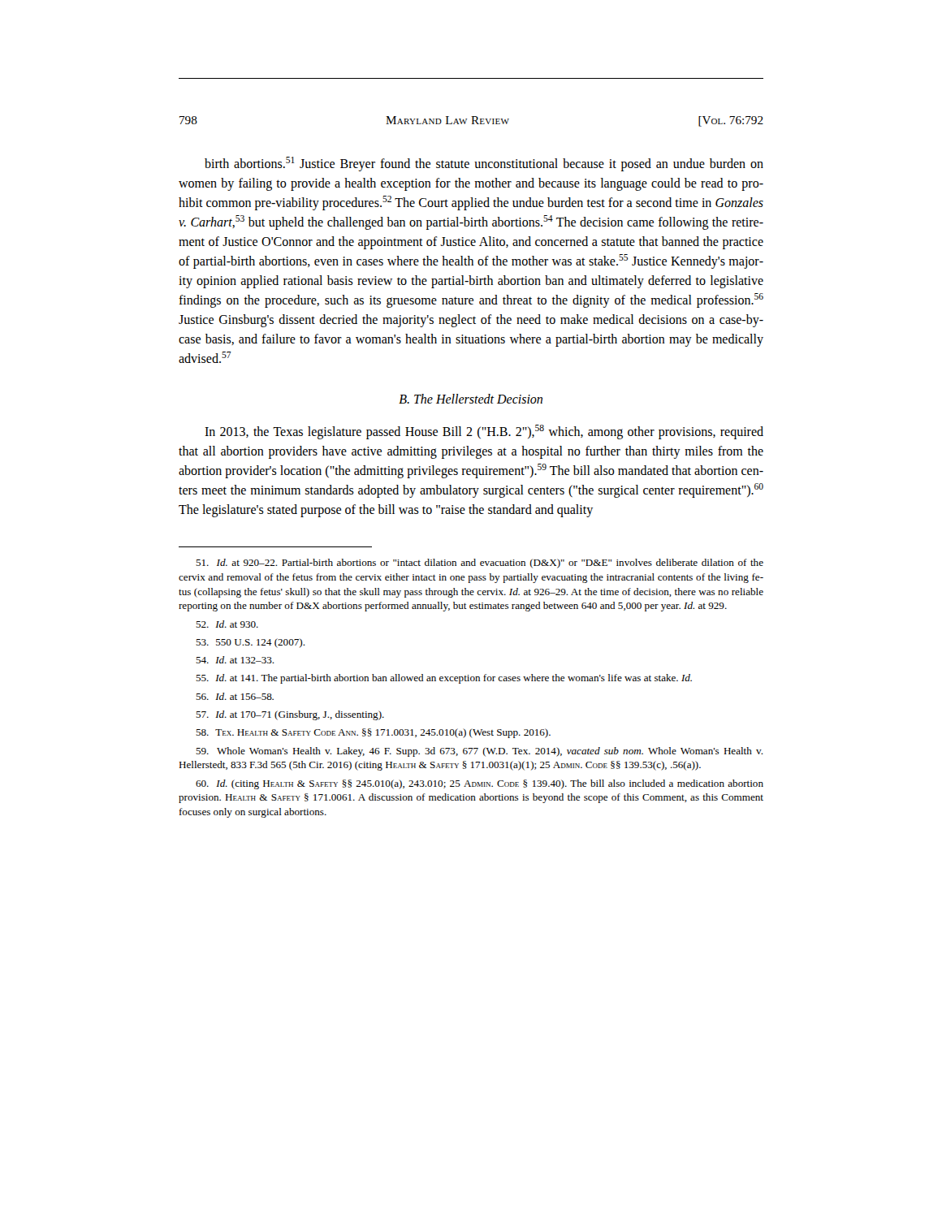798 Maryland Law Review [Vol. 76:792
birth abortions.51 Justice Breyer found the statute unconstitutional because it posed an undue burden on women by failing to provide a health exception for the mother and because its language could be read to prohibit common pre-viability procedures.52 The Court applied the undue burden test for a second time in Gonzales v. Carhart,53 but upheld the challenged ban on partial-birth abortions.54 The decision came following the retirement of Justice O'Connor and the appointment of Justice Alito, and concerned a statute that banned the practice of partial-birth abortions, even in cases where the health of the mother was at stake.55 Justice Kennedy's majority opinion applied rational basis review to the partial-birth abortion ban and ultimately deferred to legislative findings on the procedure, such as its gruesome nature and threat to the dignity of the medical profession.56 Justice Ginsburg's dissent decried the majority's neglect of the need to make medical decisions on a case-by-case basis, and failure to favor a woman's health in situations where a partial-birth abortion may be medically advised.57
B. The Hellerstedt Decision
In 2013, the Texas legislature passed House Bill 2 ("H.B. 2"),58 which, among other provisions, required that all abortion providers have active admitting privileges at a hospital no further than thirty miles from the abortion provider's location ("the admitting privileges requirement").59 The bill also mandated that abortion centers meet the minimum standards adopted by ambulatory surgical centers ("the surgical center requirement").60 The legislature's stated purpose of the bill was to "raise the standard and quality
51. Id. at 920–22. Partial-birth abortions or "intact dilation and evacuation (D&X)" or "D&E" involves deliberate dilation of the cervix and removal of the fetus from the cervix either intact in one pass by partially evacuating the intracranial contents of the living fetus (collapsing the fetus' skull) so that the skull may pass through the cervix. Id. at 926–29. At the time of decision, there was no reliable reporting on the number of D&X abortions performed annually, but estimates ranged between 640 and 5,000 per year. Id. at 929.
52. Id. at 930.
53. 550 U.S. 124 (2007).
54. Id. at 132–33.
55. Id. at 141. The partial-birth abortion ban allowed an exception for cases where the woman's life was at stake. Id.
56. Id. at 156–58.
57. Id. at 170–71 (Ginsburg, J., dissenting).
58. Tex. Health & Safety Code Ann. §§ 171.0031, 245.010(a) (West Supp. 2016).
59. Whole Woman's Health v. Lakey, 46 F. Supp. 3d 673, 677 (W.D. Tex. 2014), vacated sub nom. Whole Woman's Health v. Hellerstedt, 833 F.3d 565 (5th Cir. 2016) (citing Health & Safety § 171.0031(a)(1); 25 Admin. Code §§ 139.53(c), .56(a)).
60. Id. (citing Health & Safety §§ 245.010(a), 243.010; 25 Admin. Code § 139.40). The bill also included a medication abortion provision. Health & Safety § 171.0061. A discussion of medication abortions is beyond the scope of this Comment, as this Comment focuses only on surgical abortions.